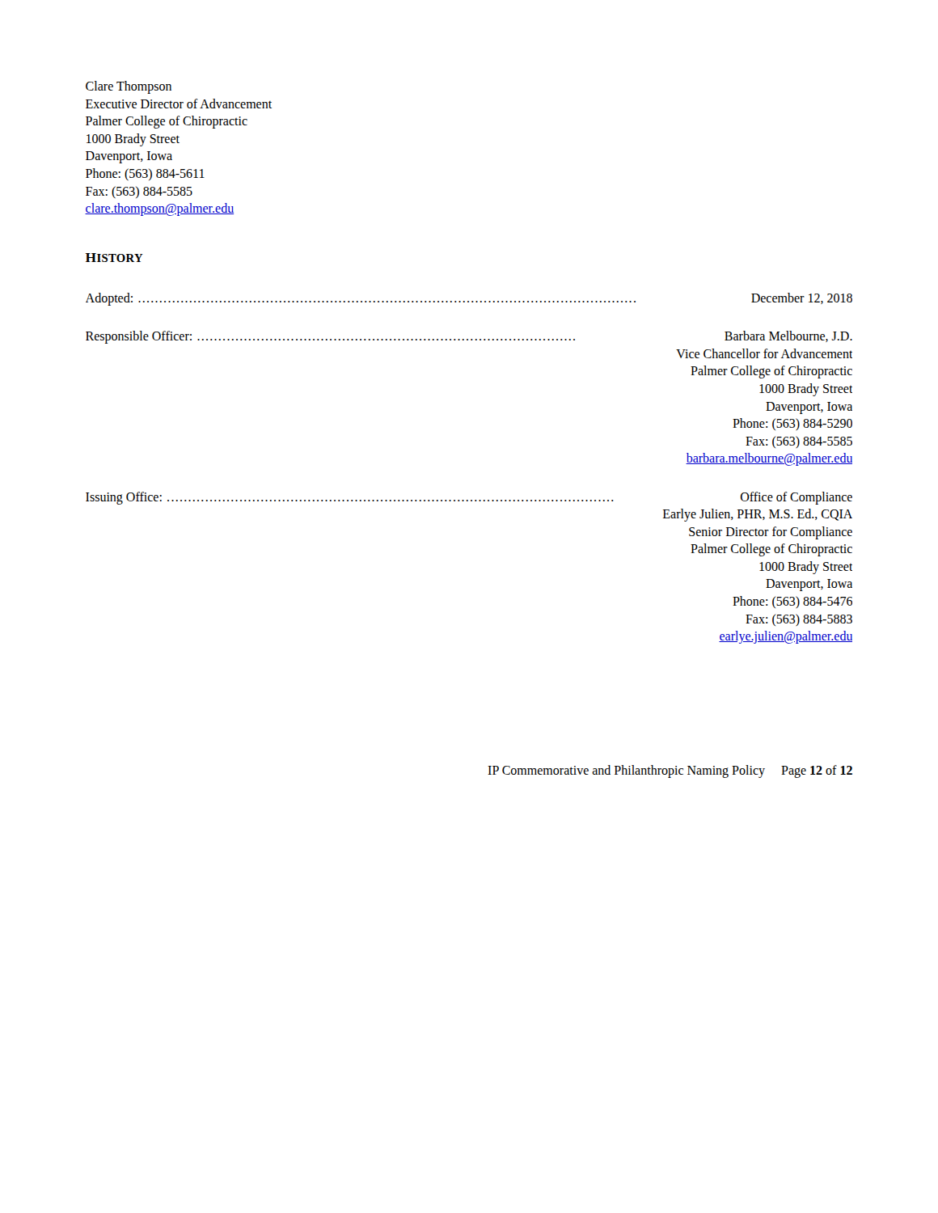Clare Thompson
Executive Director of Advancement
Palmer College of Chiropractic
1000 Brady Street
Davenport, Iowa
Phone: (563) 884-5611
Fax: (563) 884-5585
clare.thompson@palmer.edu
HISTORY
Adopted: December 12, 2018 .....................................................................................................................
Responsible Officer: Barbara Melbourne, J.D. .........................................................................................
Vice Chancellor for Advancement
Palmer College of Chiropractic
1000 Brady Street
Davenport, Iowa
Phone: (563) 884-5290
Fax: (563) 884-5585
barbara.melbourne@palmer.edu
Issuing Office: Office of Compliance .........................................................................................................
Earlye Julien, PHR, M.S. Ed., CQIA
Senior Director for Compliance
Palmer College of Chiropractic
1000 Brady Street
Davenport, Iowa
Phone: (563) 884-5476
Fax: (563) 884-5883
earlye.julien@palmer.edu
IP Commemorative and Philanthropic Naming Policy Page 12 of 12